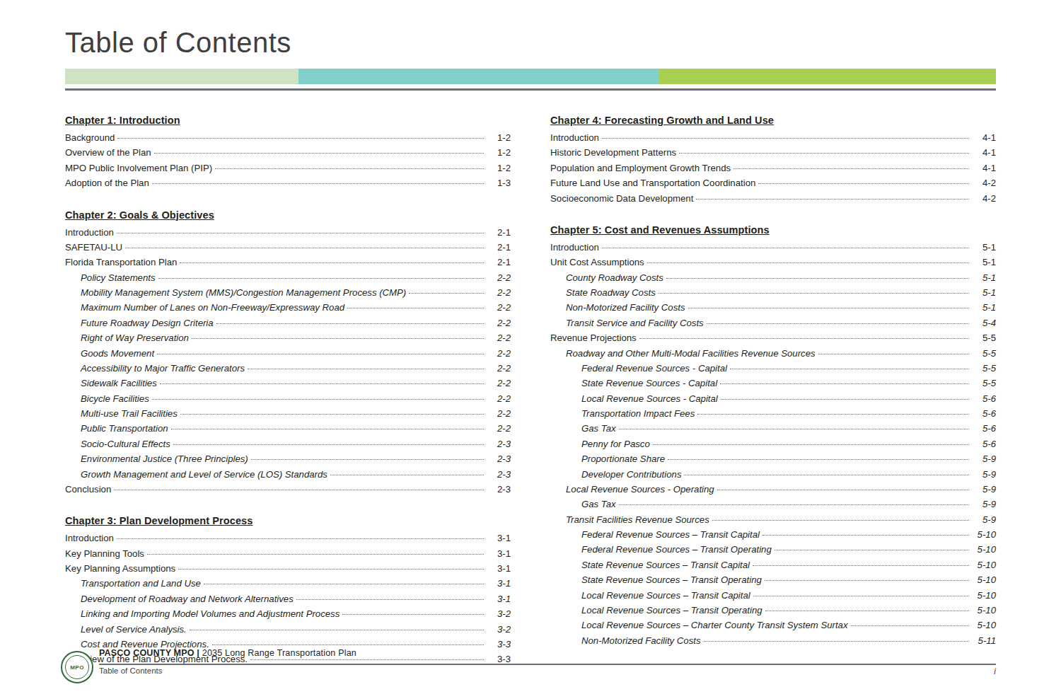Table of Contents
Chapter 1: Introduction
Background 1-2
Overview of the Plan 1-2
MPO Public Involvement Plan (PIP) 1-2
Adoption of the Plan 1-3
Chapter 2: Goals & Objectives
Introduction 2-1
SAFETAU-LU 2-1
Florida Transportation Plan 2-1
Policy Statements 2-2
Mobility Management System (MMS)/Congestion Management Process (CMP) 2-2
Maximum Number of Lanes on Non-Freeway/Expressway Road 2-2
Future Roadway Design Criteria 2-2
Right of Way Preservation 2-2
Goods Movement 2-2
Accessibility to Major Traffic Generators 2-2
Sidewalk Facilities 2-2
Bicycle Facilities 2-2
Multi-use Trail Facilities 2-2
Public Transportation 2-2
Socio-Cultural Effects 2-3
Environmental Justice (Three Principles) 2-3
Growth Management and Level of Service (LOS) Standards 2-3
Conclusion 2-3
Chapter 3: Plan Development Process
Introduction 3-1
Key Planning Tools 3-1
Key Planning Assumptions 3-1
Transportation and Land Use 3-1
Development of Roadway and Network Alternatives 3-1
Linking and Importing Model Volumes and Adjustment Process 3-2
Level of Service Analysis. 3-2
Cost and Revenue Projections. 3-3
Overview of the Plan Development Process. 3-3
Chapter 4: Forecasting Growth and Land Use
Introduction 4-1
Historic Development Patterns 4-1
Population and Employment Growth Trends 4-1
Future Land Use and Transportation Coordination 4-2
Socioeconomic Data Development 4-2
Chapter 5: Cost and Revenues Assumptions
Introduction 5-1
Unit Cost Assumptions 5-1
County Roadway Costs 5-1
State Roadway Costs 5-1
Non-Motorized Facility Costs 5-1
Transit Service and Facility Costs 5-4
Revenue Projections 5-5
Roadway and Other Multi-Modal Facilities Revenue Sources 5-5
Federal Revenue Sources - Capital 5-5
State Revenue Sources - Capital 5-5
Local Revenue Sources - Capital 5-6
Transportation Impact Fees 5-6
Gas Tax 5-6
Penny for Pasco 5-6
Proportionate Share 5-9
Developer Contributions 5-9
Local Revenue Sources - Operating 5-9
Gas Tax 5-9
Transit Facilities Revenue Sources 5-9
Federal Revenue Sources – Transit Capital 5-10
Federal Revenue Sources – Transit Operating 5-10
State Revenue Sources – Transit Capital 5-10
State Revenue Sources – Transit Operating 5-10
Local Revenue Sources – Transit Capital 5-10
Local Revenue Sources – Transit Operating 5-10
Local Revenue Sources – Charter County Transit System Surtax 5-10
Non-Motorized Facility Costs 5-11
PASCO COUNTY MPO | 2035 Long Range Transportation Plan
Table of Contents
i